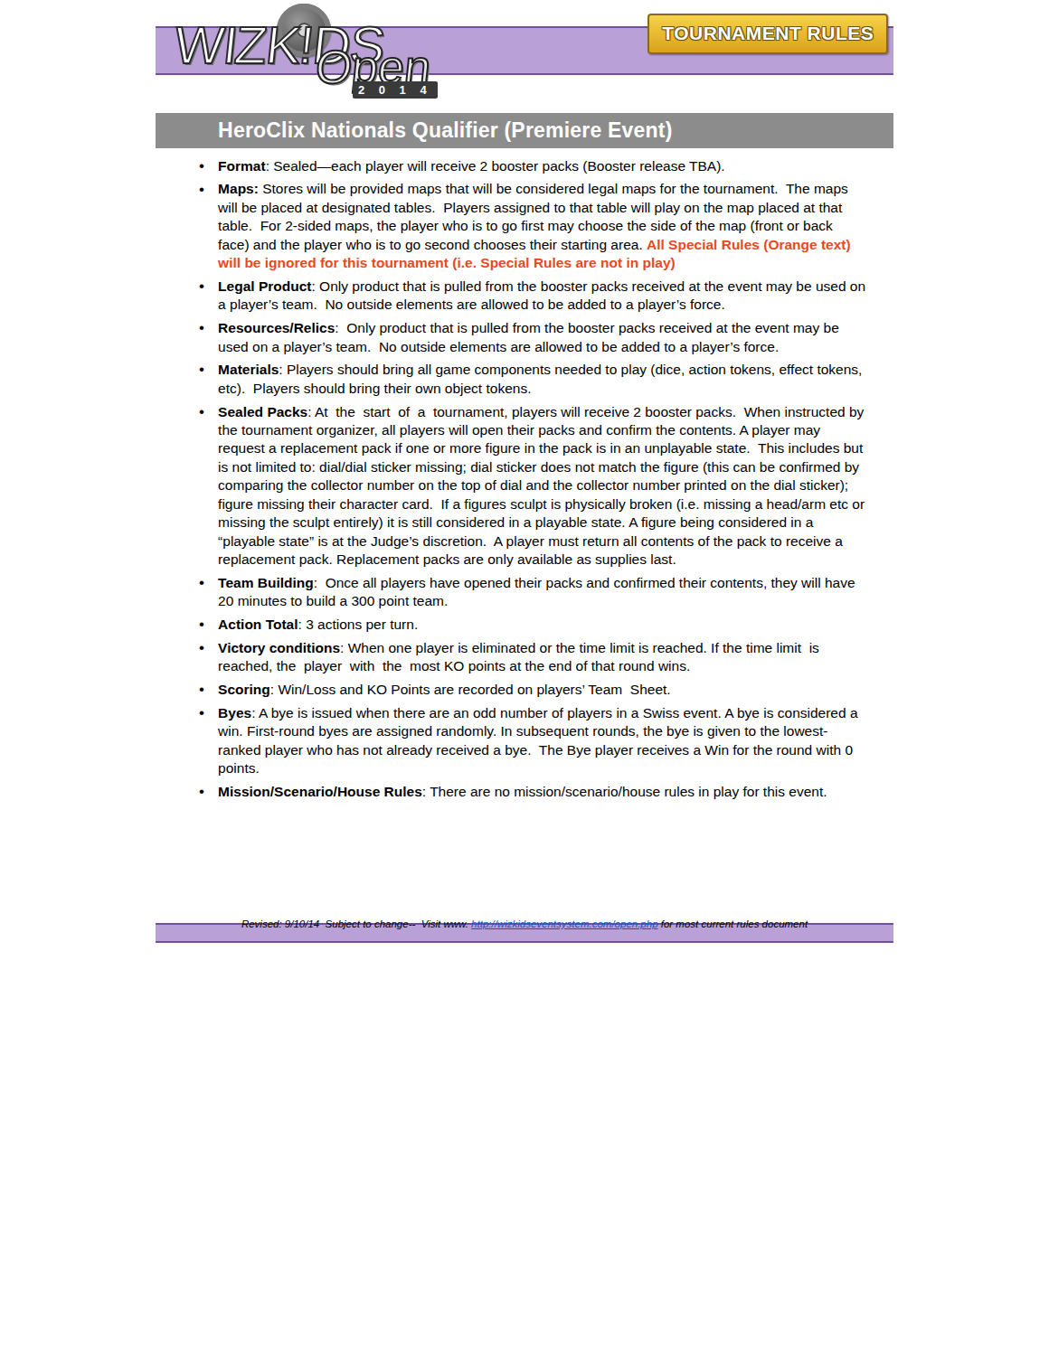WIZK!DS
Open
2 0 1 4
TOURNAMENT RULES
HeroClix Nationals Qualifier (Premiere Event)
Format: Sealed—each player will receive 2 booster packs (Booster release TBA).
Maps: Stores will be provided maps that will be considered legal maps for the tournament. The maps will be placed at designated tables. Players assigned to that table will play on the map placed at that table. For 2-sided maps, the player who is to go first may choose the side of the map (front or back face) and the player who is to go second chooses their starting area. All Special Rules (Orange text) will be ignored for this tournament (i.e. Special Rules are not in play)
Legal Product: Only product that is pulled from the booster packs received at the event may be used on a player’s team. No outside elements are allowed to be added to a player’s force.
Resources/Relics: Only product that is pulled from the booster packs received at the event may be used on a player’s team. No outside elements are allowed to be added to a player’s force.
Materials: Players should bring all game components needed to play (dice, action tokens, effect tokens, etc). Players should bring their own object tokens.
Sealed Packs: At the start of a tournament, players will receive 2 booster packs. When instructed by the tournament organizer, all players will open their packs and confirm the contents. A player may request a replacement pack if one or more figure in the pack is in an unplayable state. This includes but is not limited to: dial/dial sticker missing; dial sticker does not match the figure (this can be confirmed by comparing the collector number on the top of dial and the collector number printed on the dial sticker); figure missing their character card. If a figures sculpt is physically broken (i.e. missing a head/arm etc or missing the sculpt entirely) it is still considered in a playable state. A figure being considered in a “playable state” is at the Judge’s discretion. A player must return all contents of the pack to receive a replacement pack. Replacement packs are only available as supplies last.
Team Building: Once all players have opened their packs and confirmed their contents, they will have 20 minutes to build a 300 point team.
Action Total: 3 actions per turn.
Victory conditions: When one player is eliminated or the time limit is reached. If the time limit is reached, the player with the most KO points at the end of that round wins.
Scoring: Win/Loss and KO Points are recorded on players’ Team Sheet.
Byes: A bye is issued when there are an odd number of players in a Swiss event. A bye is considered a win. First-round byes are assigned randomly. In subsequent rounds, the bye is given to the lowest-ranked player who has not already received a bye. The Bye player receives a Win for the round with 0 points.
Mission/Scenario/House Rules: There are no mission/scenario/house rules in play for this event.
Revised: 9/10/14 Subject to change-- Visit www. http://wizkidseventsystem.com/open.php for most current rules document